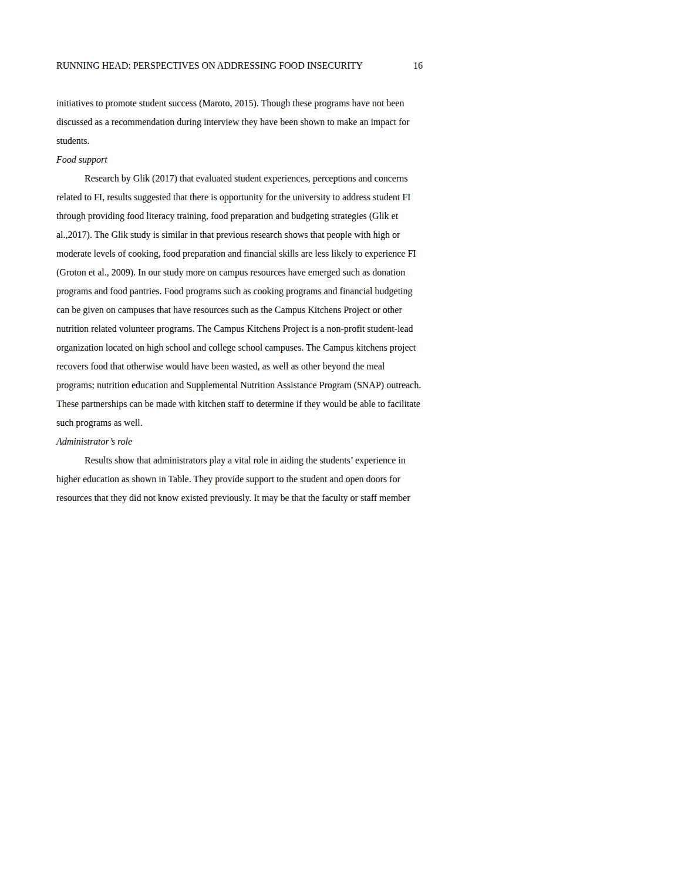Running head: PERSPECTIVES ON ADDRESSING FOOD INSECURITY 16
initiatives to promote student success (Maroto, 2015). Though these programs have not been discussed as a recommendation during interview they have been shown to make an impact for students.
Food support
Research by Glik (2017) that evaluated student experiences, perceptions and concerns related to FI, results suggested that there is opportunity for the university to address student FI through providing food literacy training, food preparation and budgeting strategies (Glik et al.,2017). The Glik study is similar in that previous research shows that people with high or moderate levels of cooking, food preparation and financial skills are less likely to experience FI (Groton et al., 2009). In our study more on campus resources have emerged such as donation programs and food pantries. Food programs such as cooking programs and financial budgeting can be given on campuses that have resources such as the Campus Kitchens Project or other nutrition related volunteer programs. The Campus Kitchens Project is a non-profit student-lead organization located on high school and college school campuses. The Campus kitchens project recovers food that otherwise would have been wasted, as well as other beyond the meal programs; nutrition education and Supplemental Nutrition Assistance Program (SNAP) outreach. These partnerships can be made with kitchen staff to determine if they would be able to facilitate such programs as well.
Administrator’s role
Results show that administrators play a vital role in aiding the students’ experience in higher education as shown in Table. They provide support to the student and open doors for resources that they did not know existed previously. It may be that the faculty or staff member